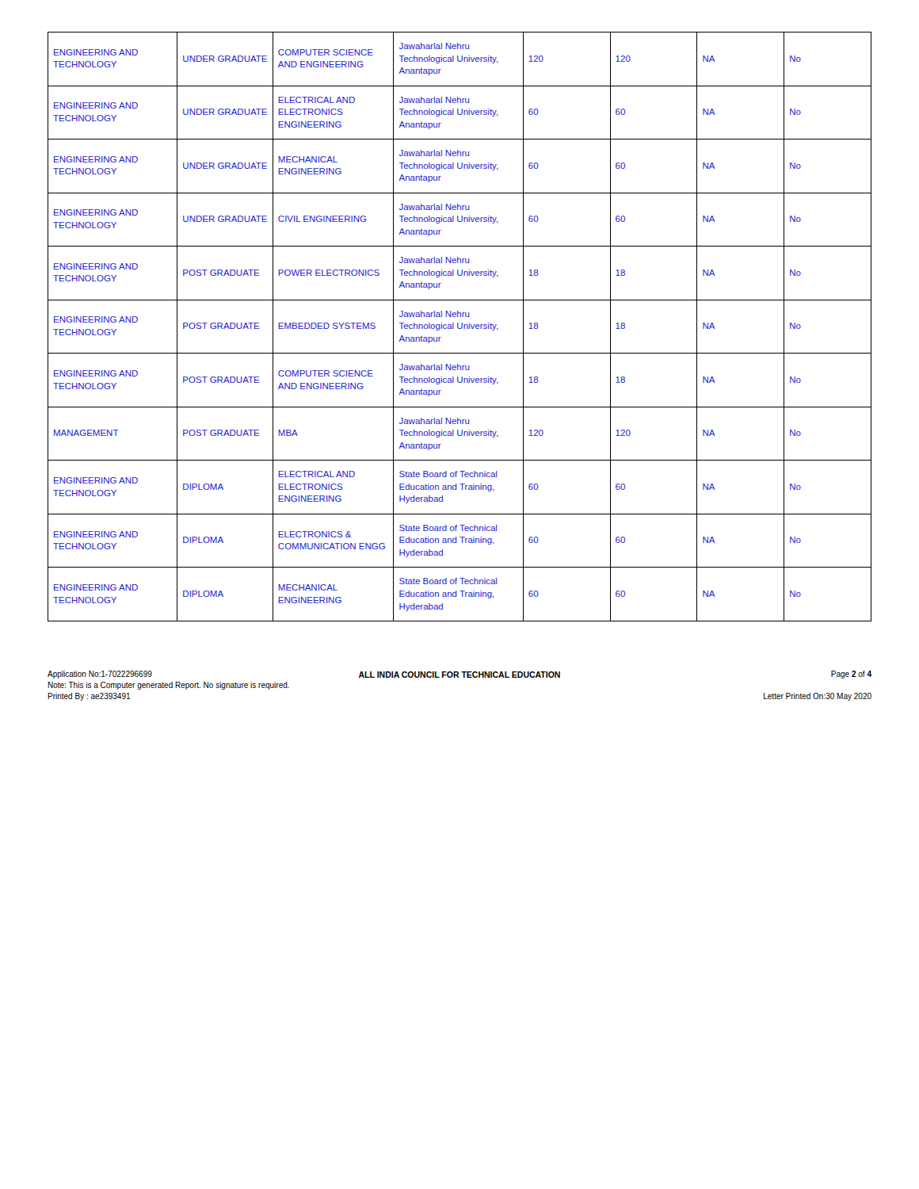| ENGINEERING AND TECHNOLOGY | UNDER GRADUATE | COMPUTER SCIENCE AND ENGINEERING | Jawaharlal Nehru Technological University, Anantapur | 120 | 120 | NA | No |
| ENGINEERING AND TECHNOLOGY | UNDER GRADUATE | ELECTRICAL AND ELECTRONICS ENGINEERING | Jawaharlal Nehru Technological University, Anantapur | 60 | 60 | NA | No |
| ENGINEERING AND TECHNOLOGY | UNDER GRADUATE | MECHANICAL ENGINEERING | Jawaharlal Nehru Technological University, Anantapur | 60 | 60 | NA | No |
| ENGINEERING AND TECHNOLOGY | UNDER GRADUATE | CIVIL ENGINEERING | Jawaharlal Nehru Technological University, Anantapur | 60 | 60 | NA | No |
| ENGINEERING AND TECHNOLOGY | POST GRADUATE | POWER ELECTRONICS | Jawaharlal Nehru Technological University, Anantapur | 18 | 18 | NA | No |
| ENGINEERING AND TECHNOLOGY | POST GRADUATE | EMBEDDED SYSTEMS | Jawaharlal Nehru Technological University, Anantapur | 18 | 18 | NA | No |
| ENGINEERING AND TECHNOLOGY | POST GRADUATE | COMPUTER SCIENCE AND ENGINEERING | Jawaharlal Nehru Technological University, Anantapur | 18 | 18 | NA | No |
| MANAGEMENT | POST GRADUATE | MBA | Jawaharlal Nehru Technological University, Anantapur | 120 | 120 | NA | No |
| ENGINEERING AND TECHNOLOGY | DIPLOMA | ELECTRICAL AND ELECTRONICS ENGINEERING | State Board of Technical Education and Training, Hyderabad | 60 | 60 | NA | No |
| ENGINEERING AND TECHNOLOGY | DIPLOMA | ELECTRONICS & COMMUNICATION ENGG | State Board of Technical Education and Training, Hyderabad | 60 | 60 | NA | No |
| ENGINEERING AND TECHNOLOGY | DIPLOMA | MECHANICAL ENGINEERING | State Board of Technical Education and Training, Hyderabad | 60 | 60 | NA | No |
Application No:1-7022296699
Note: This is a Computer generated Report. No signature is required.
Printed By : ae2393491
ALL INDIA COUNCIL FOR TECHNICAL EDUCATION
Page 2 of 4
Letter Printed On:30 May 2020